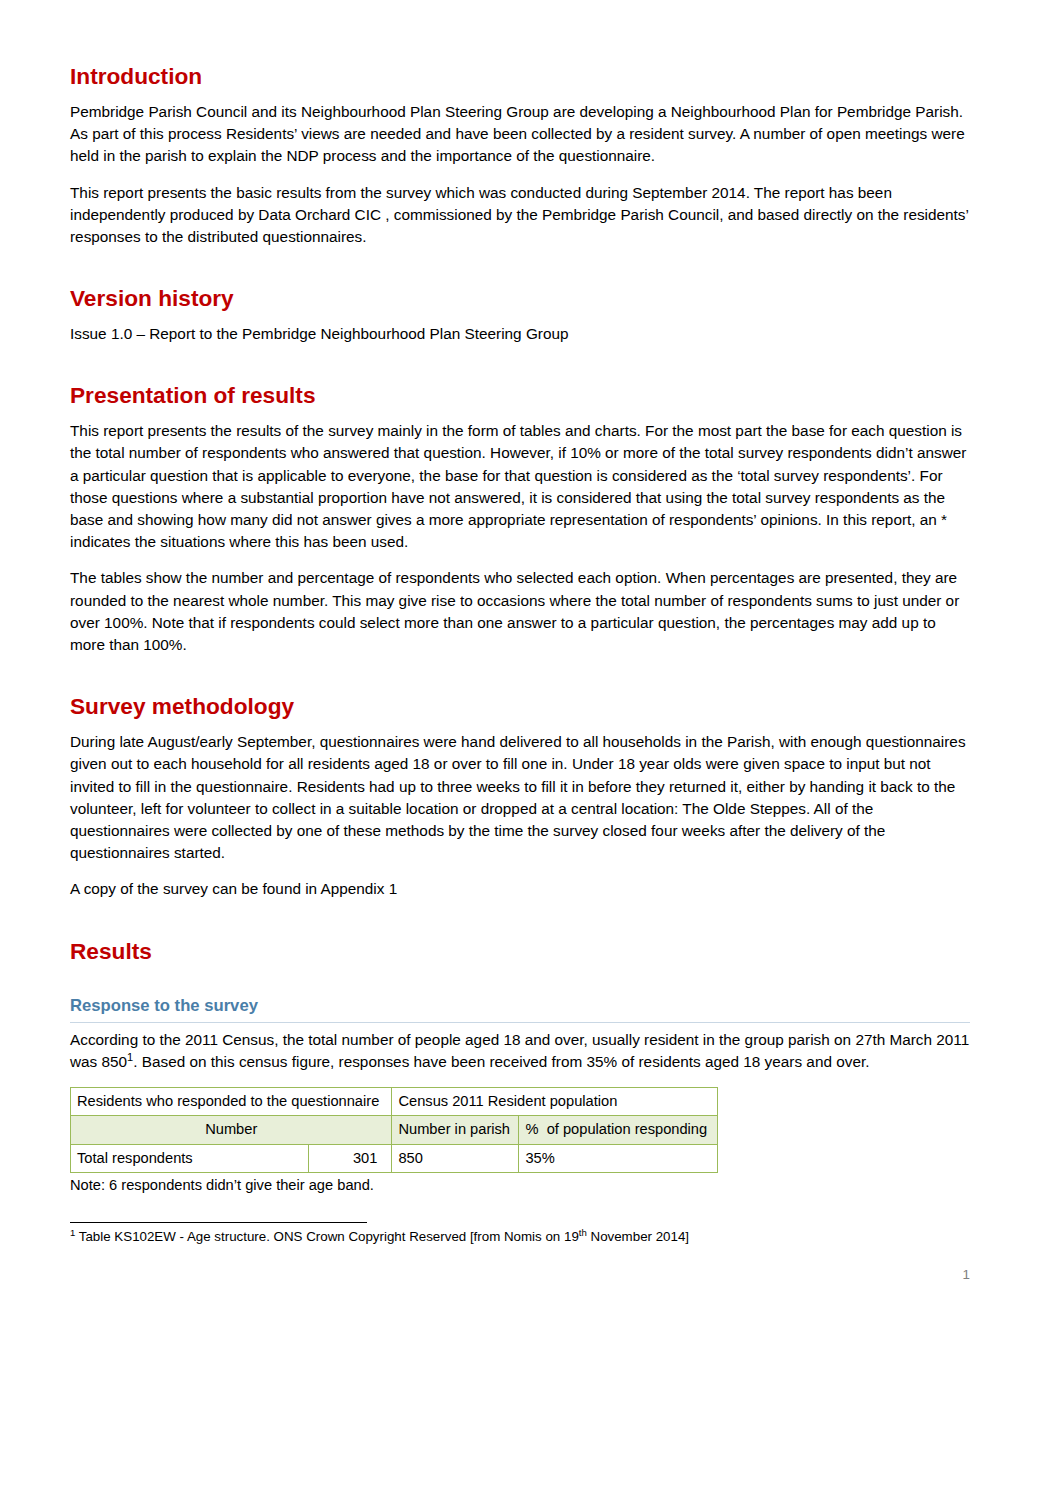Introduction
Pembridge Parish Council and its Neighbourhood Plan Steering Group are developing a Neighbourhood Plan for Pembridge Parish. As part of this process Residents’ views are needed and have been collected by a resident survey. A number of open meetings were held in the parish to explain the NDP process and the importance of the questionnaire.
This report presents the basic results from the survey which was conducted during September 2014. The report has been independently produced by Data Orchard CIC , commissioned by the Pembridge Parish Council, and based directly on the residents’ responses to the distributed questionnaires.
Version history
Issue 1.0 – Report to the Pembridge Neighbourhood Plan Steering Group
Presentation of results
This report presents the results of the survey mainly in the form of tables and charts. For the most part the base for each question is the total number of respondents who answered that question. However, if 10% or more of the total survey respondents didn’t answer a particular question that is applicable to everyone, the base for that question is considered as the ‘total survey respondents’. For those questions where a substantial proportion have not answered, it is considered that using the total survey respondents as the base and showing how many did not answer gives a more appropriate representation of respondents’ opinions. In this report, an * indicates the situations where this has been used.
The tables show the number and percentage of respondents who selected each option. When percentages are presented, they are rounded to the nearest whole number. This may give rise to occasions where the total number of respondents sums to just under or over 100%. Note that if respondents could select more than one answer to a particular question, the percentages may add up to more than 100%.
Survey methodology
During late August/early September, questionnaires were hand delivered to all households in the Parish, with enough questionnaires given out to each household for all residents aged 18 or over to fill one in. Under 18 year olds were given space to input but not invited to fill in the questionnaire. Residents had up to three weeks to fill it in before they returned it, either by handing it back to the volunteer, left for volunteer to collect in a suitable location or dropped at a central location: The Olde Steppes. All of the questionnaires were collected by one of these methods by the time the survey closed four weeks after the delivery of the questionnaires started.
A copy of the survey can be found in Appendix 1
Results
Response to the survey
According to the 2011 Census, the total number of people aged 18 and over, usually resident in the group parish on 27th March 2011 was 8501. Based on this census figure, responses have been received from 35% of residents aged 18 years and over.
| Residents who responded to the questionnaire | Census 2011 Resident population |
| Number | Number in parish | % of population responding |
| Total respondents | 301 | 850 | 35% |
Note: 6 respondents didn’t give their age band.
1 Table KS102EW - Age structure. ONS Crown Copyright Reserved [from Nomis on 19th November 2014]
1